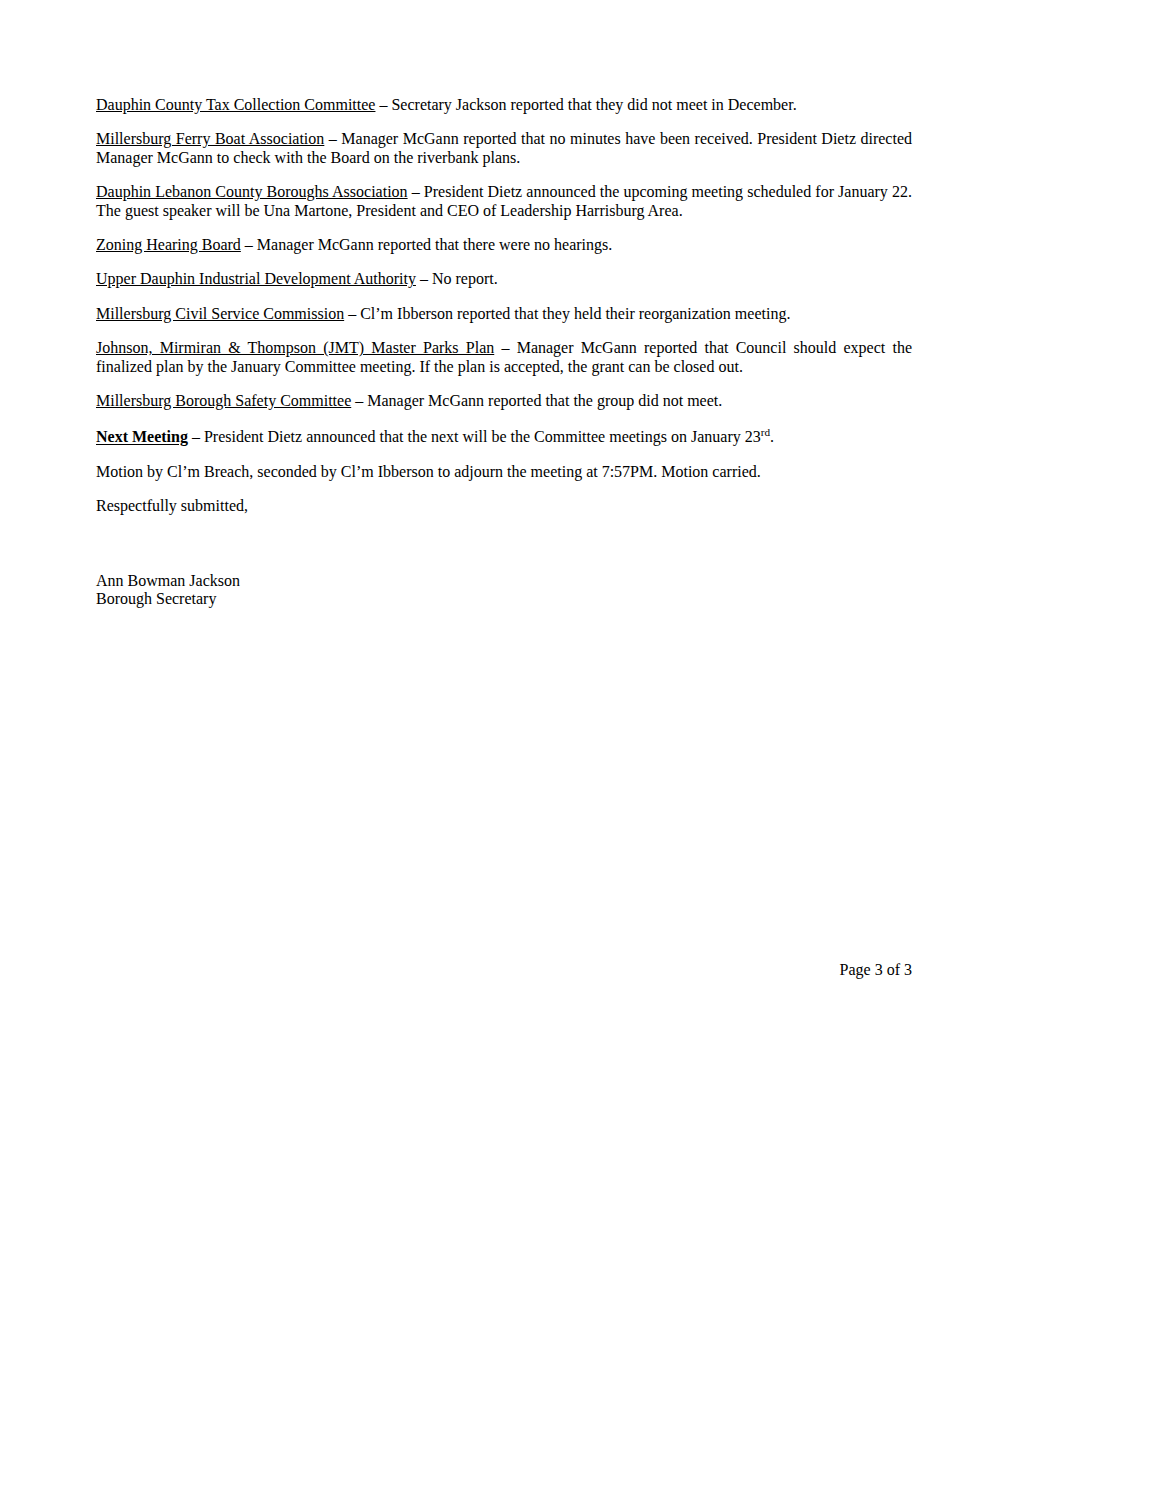Dauphin County Tax Collection Committee – Secretary Jackson reported that they did not meet in December.
Millersburg Ferry Boat Association – Manager McGann reported that no minutes have been received. President Dietz directed Manager McGann to check with the Board on the riverbank plans.
Dauphin Lebanon County Boroughs Association – President Dietz announced the upcoming meeting scheduled for January 22. The guest speaker will be Una Martone, President and CEO of Leadership Harrisburg Area.
Zoning Hearing Board – Manager McGann reported that there were no hearings.
Upper Dauphin Industrial Development Authority – No report.
Millersburg Civil Service Commission – Cl’m Ibberson reported that they held their reorganization meeting.
Johnson, Mirmiran & Thompson (JMT) Master Parks Plan – Manager McGann reported that Council should expect the finalized plan by the January Committee meeting. If the plan is accepted, the grant can be closed out.
Millersburg Borough Safety Committee – Manager McGann reported that the group did not meet.
Next Meeting – President Dietz announced that the next will be the Committee meetings on January 23rd.
Motion by Cl’m Breach, seconded by Cl’m Ibberson to adjourn the meeting at 7:57PM. Motion carried.
Respectfully submitted,
Ann Bowman Jackson
Borough Secretary
Page 3 of 3